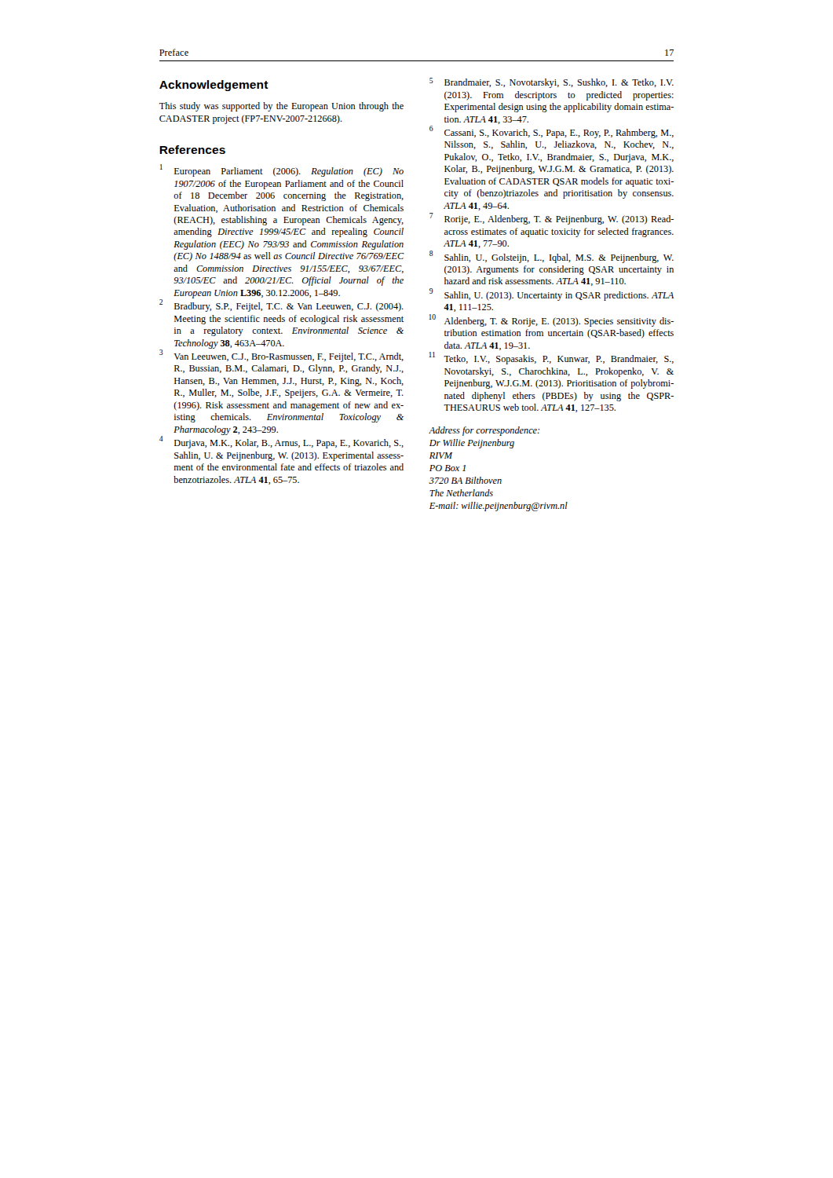Preface 17
Acknowledgement
This study was supported by the European Union through the CADASTER project (FP7-ENV-2007-212668).
References
European Parliament (2006). Regulation (EC) No 1907/2006 of the European Parliament and of the Council of 18 December 2006 concerning the Registration, Evaluation, Authorisation and Restriction of Chemicals (REACH), establishing a European Chemicals Agency, amending Directive 1999/45/EC and repealing Council Regulation (EEC) No 793/93 and Commission Regulation (EC) No 1488/94 as well as Council Directive 76/769/EEC and Commission Directives 91/155/EEC, 93/67/EEC, 93/105/EC and 2000/21/EC. Official Journal of the European Union L396, 30.12.2006, 1–849.
Bradbury, S.P., Feijtel, T.C. & Van Leeuwen, C.J. (2004). Meeting the scientific needs of ecological risk assessment in a regulatory context. Environmental Science & Technology 38, 463A–470A.
Van Leeuwen, C.J., Bro-Rasmussen, F., Feijtel, T.C., Arndt, R., Bussian, B.M., Calamari, D., Glynn, P., Grandy, N.J., Hansen, B., Van Hemmen, J.J., Hurst, P., King, N., Koch, R., Muller, M., Solbe, J.F., Speijers, G.A. & Vermeire, T. (1996). Risk assessment and management of new and existing chemicals. Environmental Toxicology & Pharmacology 2, 243–299.
Durjava, M.K., Kolar, B., Arnus, L., Papa, E., Kovarich, S., Sahlin, U. & Peijnenburg, W. (2013). Experimental assessment of the environmental fate and effects of triazoles and benzotriazoles. ATLA 41, 65–75.
Brandmaier, S., Novotarskyi, S., Sushko, I. & Tetko, I.V. (2013). From descriptors to predicted properties: Experimental design using the applicability domain estimation. ATLA 41, 33–47.
Cassani, S., Kovarich, S., Papa, E., Roy, P., Rahmberg, M., Nilsson, S., Sahlin, U., Jeliazkova, N., Kochev, N., Pukalov, O., Tetko, I.V., Brandmaier, S., Durjava, M.K., Kolar, B., Peijnenburg, W.J.G.M. & Gramatica, P. (2013). Evaluation of CADASTER QSAR models for aquatic toxicity of (benzo)triazoles and prioritisation by consensus. ATLA 41, 49–64.
Rorije, E., Aldenberg, T. & Peijnenburg, W. (2013) Read-across estimates of aquatic toxicity for selected fragrances. ATLA 41, 77–90.
Sahlin, U., Golsteijn, L., Iqbal, M.S. & Peijnenburg, W. (2013). Arguments for considering QSAR uncertainty in hazard and risk assessments. ATLA 41, 91–110.
Sahlin, U. (2013). Uncertainty in QSAR predictions. ATLA 41, 111–125.
Aldenberg, T. & Rorije, E. (2013). Species sensitivity distribution estimation from uncertain (QSAR-based) effects data. ATLA 41, 19–31.
Tetko, I.V., Sopasakis, P., Kunwar, P., Brandmaier, S., Novotarskyi, S., Charochkina, L., Prokopenko, V. & Peijnenburg, W.J.G.M. (2013). Prioritisation of polybrominated diphenyl ethers (PBDEs) by using the QSPR-THESAURUS web tool. ATLA 41, 127–135.
Address for correspondence: Dr Willie Peijnenburg RIVM PO Box 1 3720 BA Bilthoven The Netherlands E-mail: willie.peijnenburg@rivm.nl